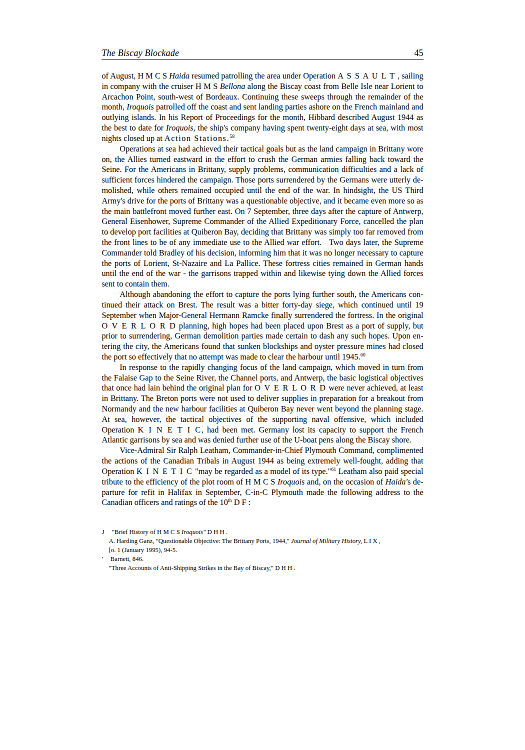The Biscay Blockade 45
of August, H M C S Haida resumed patrolling the area under Operation A S S A U L T , sailing in company with the cruiser H M S Bellona along the Biscay coast from Belle Isle near Lorient to Arcachon Point, south-west of Bordeaux. Continuing these sweeps through the remainder of the month, Iroquois patrolled off the coast and sent landing parties ashore on the French mainland and outlying islands. In his Report of Proceedings for the month, Hibbard described August 1944 as the best to date for Iroquois, the ship's company having spent twenty-eight days at sea, with most nights closed up at Action Stations. 58
Operations at sea had achieved their tactical goals but as the land campaign in Brittany wore on, the Allies turned eastward in the effort to crush the German armies falling back toward the Seine. For the Americans in Brittany, supply problems, communication difficulties and a lack of sufficient forces hindered the campaign. Those ports surrendered by the Germans were utterly demolished, while others remained occupied until the end of the war. In hindsight, the US Third Army's drive for the ports of Brittany was a questionable objective, and it became even more so as the main battlefront moved further east. On 7 September, three days after the capture of Antwerp, General Eisenhower, Supreme Commander of the Allied Expeditionary Force, cancelled the plan to develop port facilities at Quiberon Bay, deciding that Brittany was simply too far removed from the front lines to be of any immediate use to the Allied war effort. Two days later, the Supreme Commander told Bradley of his decision, informing him that it was no longer necessary to capture the ports of Lorient, St-Nazaire and La Pallice. These fortress cities remained in German hands until the end of the war - the garrisons trapped within and likewise tying down the Allied forces sent to contain them.
Although abandoning the effort to capture the ports lying further south, the Americans continued their attack on Brest. The result was a bitter forty-day siege, which continued until 19 September when Major-General Hermann Ramcke finally surrendered the fortress. In the original O V E R L O R D planning, high hopes had been placed upon Brest as a port of supply, but prior to surrendering, German demolition parties made certain to dash any such hopes. Upon entering the city, the Americans found that sunken blockships and oyster pressure mines had closed the port so effectively that no attempt was made to clear the harbour until 1945.60
In response to the rapidly changing focus of the land campaign, which moved in turn from the Falaise Gap to the Seine River, the Channel ports, and Antwerp, the basic logistical objectives that once had lain behind the original plan for O V E R L O R D were never achieved, at least in Brittany. The Breton ports were not used to deliver supplies in preparation for a breakout from Normandy and the new harbour facilities at Quiberon Bay never went beyond the planning stage. At sea, however, the tactical objectives of the supporting naval offensive, which included Operation K I N E T I C, had been met. Germany lost its capacity to support the French Atlantic garrisons by sea and was denied further use of the U-boat pens along the Biscay shore.
Vice-Admiral Sir Ralph Leatham, Commander-in-Chief Plymouth Command, complimented the actions of the Canadian Tribals in August 1944 as being extremely well-fought, adding that Operation K I N E T I C "may be regarded as a model of its type."61 Leatham also paid special tribute to the efficiency of the plot room of H M C S Iroquois and, on the occasion of Haida's departure for refit in Halifax in September, C-in-C Plymouth made the following address to the Canadian officers and ratings of the 10th D F :
J "Brief History of H M C S Iroquois" D H H .
A. Harding Ganz, "Questionable Objective: The Brittany Ports, 1944," Journal of Military History, L I X ,
[o. 1 (January 1995), 94-5.
' Barnett, 846.
"Three Accounts of Anti-Shipping Strikes in the Bay of Biscay," D H H .